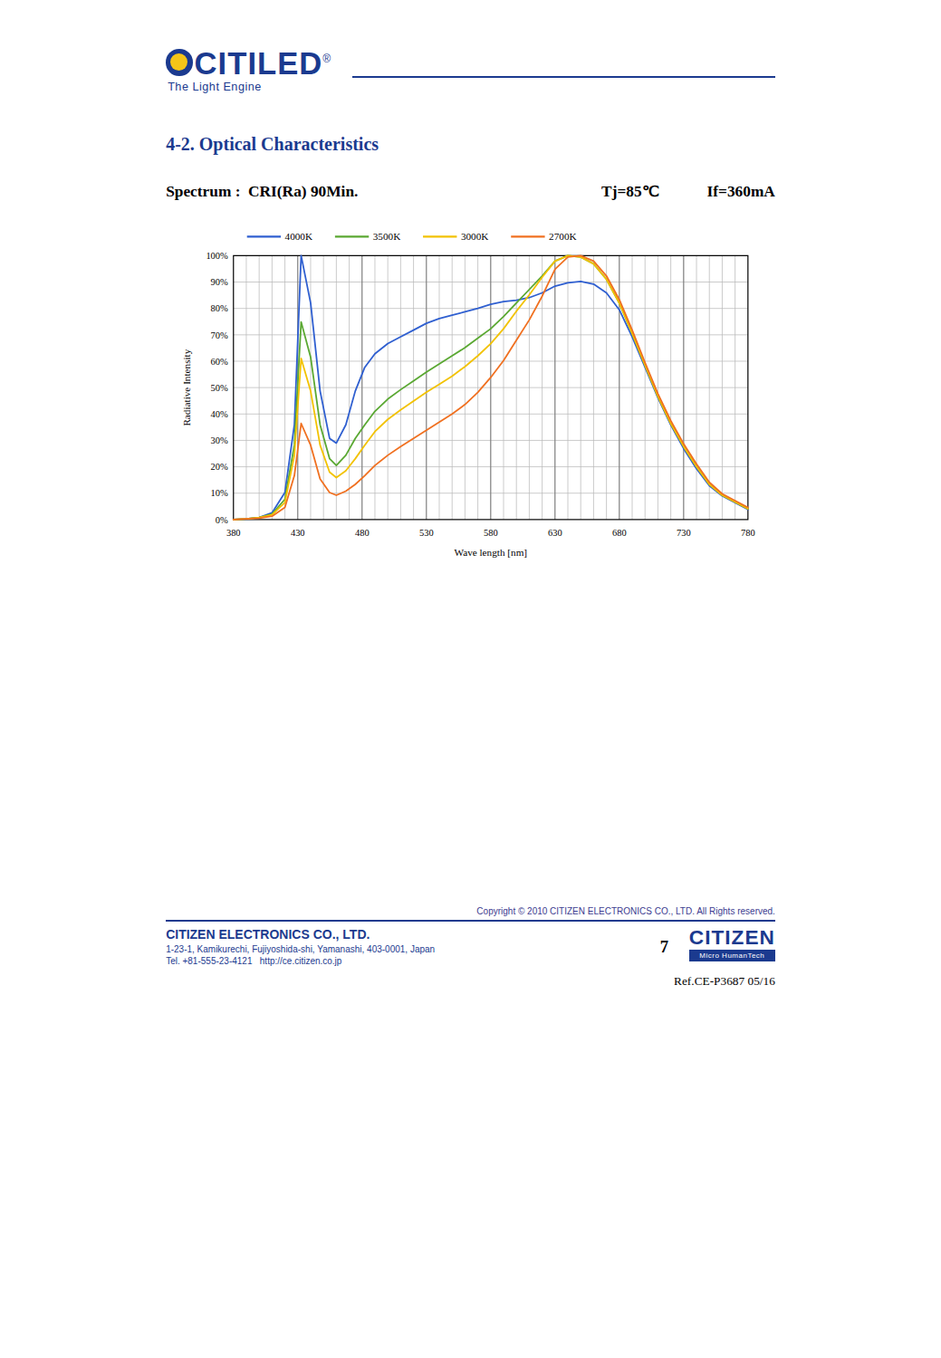CITILED®
The Light Engine
4-2. Optical Characteristics
Spectrum : CRI(Ra) 90Min.
Tj=85℃
If=360mA
4000K 3500K 3000K 2700K 100% 90% 80% 70% 60% 50% 40% 30% 20% 10% 0% 380 430 480 530 580 630 680 730 780 Wave length [nm] Radiative Intensity
Copyright © 2010 CITIZEN ELECTRONICS CO., LTD. All Rights reserved.
CITIZEN ELECTRONICS CO., LTD.
1-23-1, Kamikurechi, Fujiyoshida-shi, Yamanashi, 403-0001, Japan
Tel. +81-555-23-4121 http://ce.citizen.co.jp
7
CITIZEN
Micro HumanTech
Ref.CE-P3687 05/16